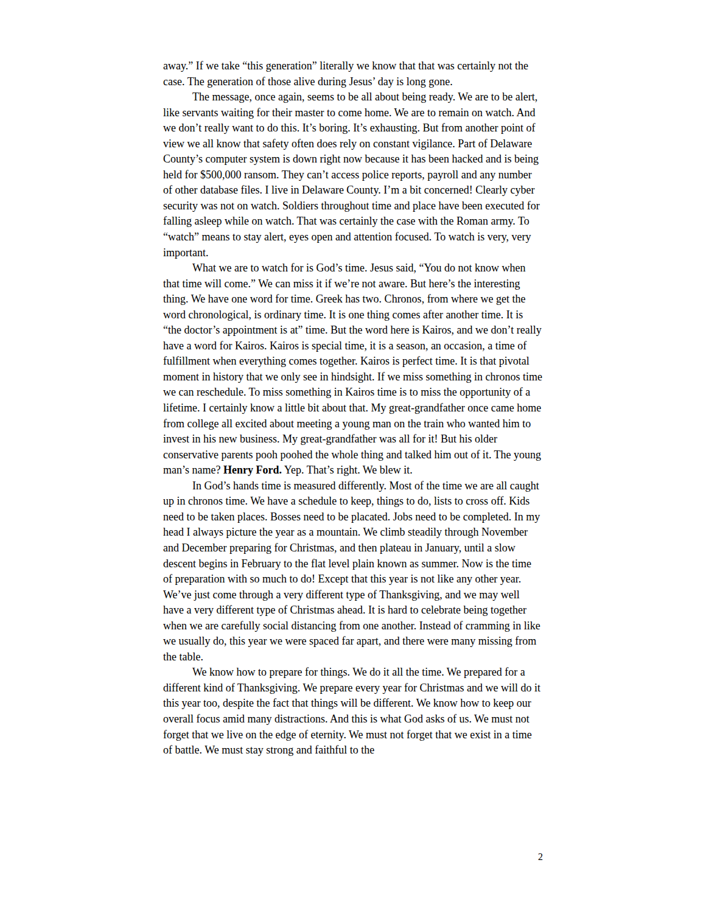away.” If we take “this generation” literally we know that that was certainly not the case. The generation of those alive during Jesus’ day is long gone.
The message, once again, seems to be all about being ready. We are to be alert, like servants waiting for their master to come home. We are to remain on watch. And we don’t really want to do this. It’s boring. It’s exhausting. But from another point of view we all know that safety often does rely on constant vigilance. Part of Delaware County’s computer system is down right now because it has been hacked and is being held for $500,000 ransom. They can’t access police reports, payroll and any number of other database files. I live in Delaware County. I’m a bit concerned! Clearly cyber security was not on watch. Soldiers throughout time and place have been executed for falling asleep while on watch. That was certainly the case with the Roman army. To “watch” means to stay alert, eyes open and attention focused. To watch is very, very important.
What we are to watch for is God’s time. Jesus said, “You do not know when that time will come.” We can miss it if we’re not aware. But here’s the interesting thing. We have one word for time. Greek has two. Chronos, from where we get the word chronological, is ordinary time. It is one thing comes after another time. It is “the doctor’s appointment is at” time. But the word here is Kairos, and we don’t really have a word for Kairos. Kairos is special time, it is a season, an occasion, a time of fulfillment when everything comes together. Kairos is perfect time. It is that pivotal moment in history that we only see in hindsight. If we miss something in chronos time we can reschedule. To miss something in Kairos time is to miss the opportunity of a lifetime. I certainly know a little bit about that. My great-grandfather once came home from college all excited about meeting a young man on the train who wanted him to invest in his new business. My great-grandfather was all for it! But his older conservative parents pooh poohed the whole thing and talked him out of it. The young man’s name? Henry Ford. Yep. That’s right. We blew it.
In God’s hands time is measured differently. Most of the time we are all caught up in chronos time. We have a schedule to keep, things to do, lists to cross off. Kids need to be taken places. Bosses need to be placated. Jobs need to be completed. In my head I always picture the year as a mountain. We climb steadily through November and December preparing for Christmas, and then plateau in January, until a slow descent begins in February to the flat level plain known as summer. Now is the time of preparation with so much to do! Except that this year is not like any other year. We’ve just come through a very different type of Thanksgiving, and we may well have a very different type of Christmas ahead. It is hard to celebrate being together when we are carefully social distancing from one another. Instead of cramming in like we usually do, this year we were spaced far apart, and there were many missing from the table.
We know how to prepare for things. We do it all the time. We prepared for a different kind of Thanksgiving. We prepare every year for Christmas and we will do it this year too, despite the fact that things will be different. We know how to keep our overall focus amid many distractions. And this is what God asks of us. We must not forget that we live on the edge of eternity. We must not forget that we exist in a time of battle. We must stay strong and faithful to the
2